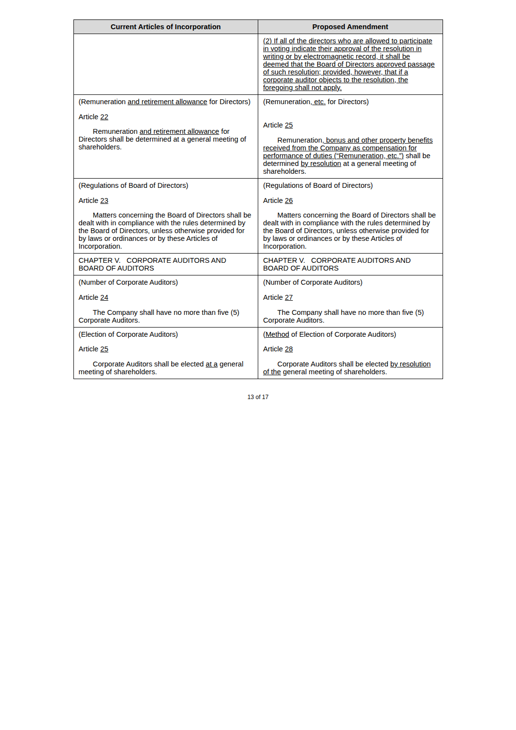| Current Articles of Incorporation | Proposed Amendment |
| --- | --- |
| | (2) If all of the directors who are allowed to participate in voting indicate their approval of the resolution in writing or by electromagnetic record, it shall be deemed that the Board of Directors approved passage of such resolution; provided, however, that if a corporate auditor objects to the resolution, the foregoing shall not apply. |
| (Remuneration and retirement allowance for Directors) Article 22 Remuneration and retirement allowance for Directors shall be determined at a general meeting of shareholders. | (Remuneration , etc. for Directors) Article 25 Remuneration , bonus and other property benefits received from the Company as compensation for performance of duties (“Remuneration, etc.”) shall be determined by resolution at a general meeting of shareholders. |
| (Regulations of Board of Directors) Article 23 Matters concerning the Board of Directors shall be dealt with in compliance with the rules determined by the Board of Directors, unless otherwise provided for by laws or ordinances or by these Articles of Incorporation. | (Regulations of Board of Directors) Article 26 Matters concerning the Board of Directors shall be dealt with in compliance with the rules determined by the Board of Directors, unless otherwise provided for by laws or ordinances or by these Articles of Incorporation. |
| CHAPTER V. CORPORATE AUDITORS AND BOARD OF AUDITORS | CHAPTER V. CORPORATE AUDITORS AND BOARD OF AUDITORS |
| (Number of Corporate Auditors) Article 24 The Company shall have no more than five (5) Corporate Auditors. | (Number of Corporate Auditors) Article 27 The Company shall have no more than five (5) Corporate Auditors. |
| (Election of Corporate Auditors) Article 25 Corporate Auditors shall be elected at a general meeting of shareholders. | ( Method of Election of Corporate Auditors) Article 28 Corporate Auditors shall be elected by resolution of the general meeting of shareholders. |
13 of 17